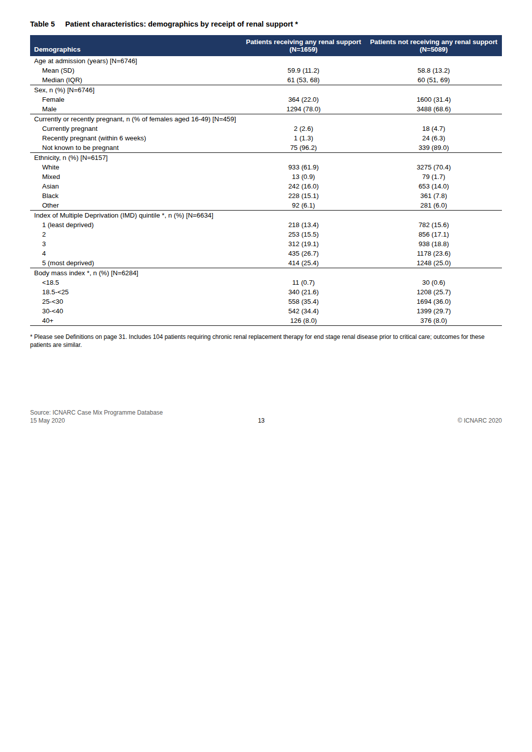Table 5 Patient characteristics: demographics by receipt of renal support *
| Demographics | Patients receiving any renal support (N=1659) | Patients not receiving any renal support (N=5089) |
| --- | --- | --- |
| Age at admission (years) [N=6746] | | |
| Mean (SD) | 59.9 (11.2) | 58.8 (13.2) |
| Median (IQR) | 61 (53, 68) | 60 (51, 69) |
| Sex, n (%) [N=6746] | | |
| Female | 364 (22.0) | 1600 (31.4) |
| Male | 1294 (78.0) | 3488 (68.6) |
| Currently or recently pregnant, n (% of females aged 16-49) [N=459] | | |
| Currently pregnant | 2 (2.6) | 18 (4.7) |
| Recently pregnant (within 6 weeks) | 1 (1.3) | 24 (6.3) |
| Not known to be pregnant | 75 (96.2) | 339 (89.0) |
| Ethnicity, n (%) [N=6157] | | |
| White | 933 (61.9) | 3275 (70.4) |
| Mixed | 13 (0.9) | 79 (1.7) |
| Asian | 242 (16.0) | 653 (14.0) |
| Black | 228 (15.1) | 361 (7.8) |
| Other | 92 (6.1) | 281 (6.0) |
| Index of Multiple Deprivation (IMD) quintile *, n (%) [N=6634] | | |
| 1 (least deprived) | 218 (13.4) | 782 (15.6) |
| 2 | 253 (15.5) | 856 (17.1) |
| 3 | 312 (19.1) | 938 (18.8) |
| 4 | 435 (26.7) | 1178 (23.6) |
| 5 (most deprived) | 414 (25.4) | 1248 (25.0) |
| Body mass index *, n (%) [N=6284] | | |
| <18.5 | 11 (0.7) | 30 (0.6) |
| 18.5-<25 | 340 (21.6) | 1208 (25.7) |
| 25-<30 | 558 (35.4) | 1694 (36.0) |
| 30-<40 | 542 (34.4) | 1399 (29.7) |
| 40+ | 126 (8.0) | 376 (8.0) |
* Please see Definitions on page 31. Includes 104 patients requiring chronic renal replacement therapy for end stage renal disease prior to critical care; outcomes for these patients are similar.
Source: ICNARC Case Mix Programme Database
15 May 2020
13
© ICNARC 2020